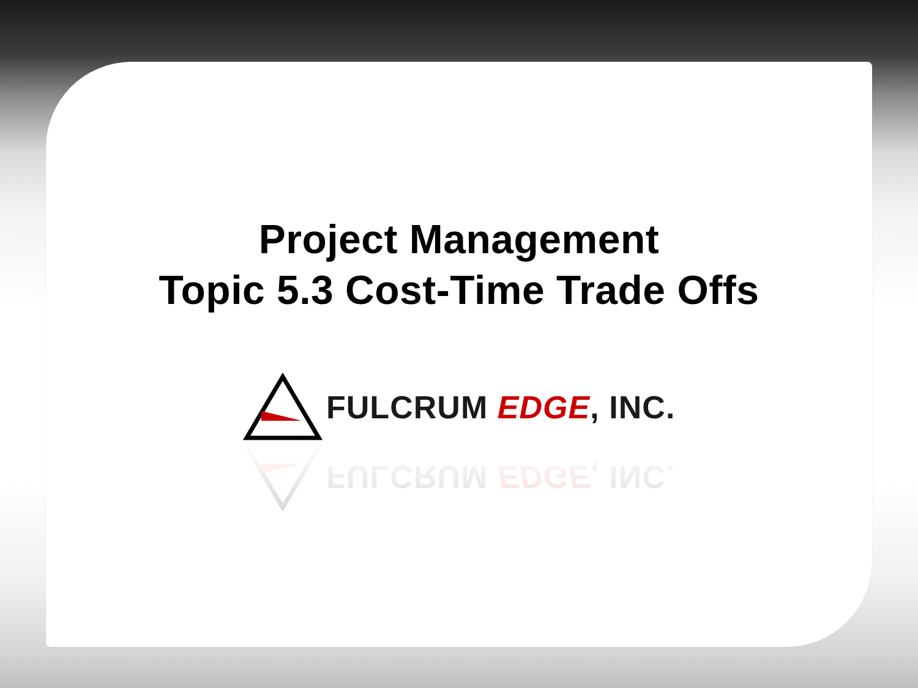Project Management Topic 5.3 Cost-Time Trade Offs
FULCRUM EDGE, INC.
FULCRUM EDGE, INC.